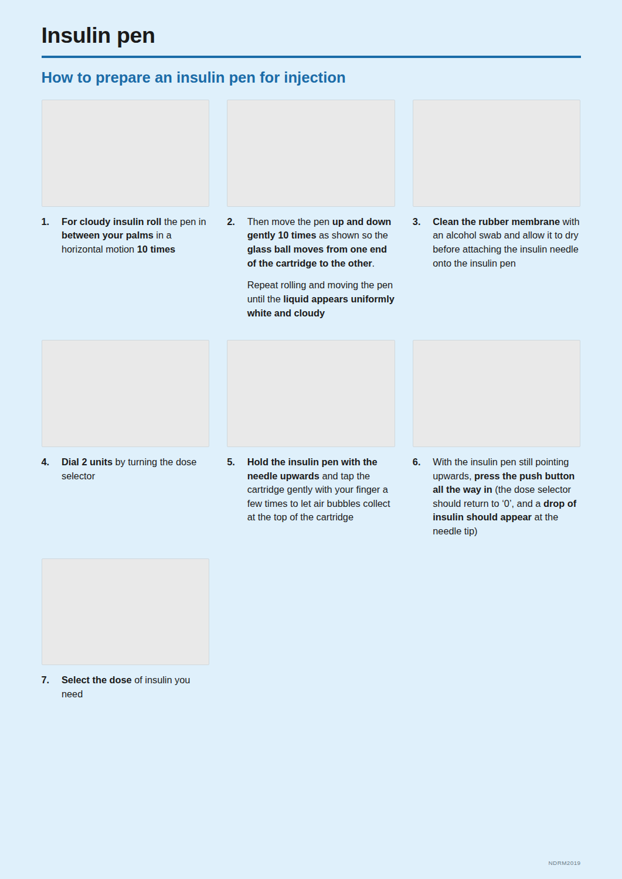Insulin pen
How to prepare an insulin pen for injection
1.
For cloudy insulin roll the pen in between your palms in a horizontal motion 10 times
2.
Then move the pen up and down gently 10 times as shown so the glass ball moves from one end of the cartridge to the other.
Repeat rolling and moving the pen until the liquid appears uniformly white and cloudy
3.
Clean the rubber membrane with an alcohol swab and allow it to dry before attaching the insulin needle onto the insulin pen
4.
Dial 2 units by turning the dose selector
5.
Hold the insulin pen with the needle upwards and tap the cartridge gently with your finger a few times to let air bubbles collect at the top of the cartridge
6.
With the insulin pen still pointing upwards, press the push button all the way in (the dose selector should return to ‘0’, and a drop of insulin should appear at the needle tip)
7.
Select the dose of insulin you need
NDRM2019